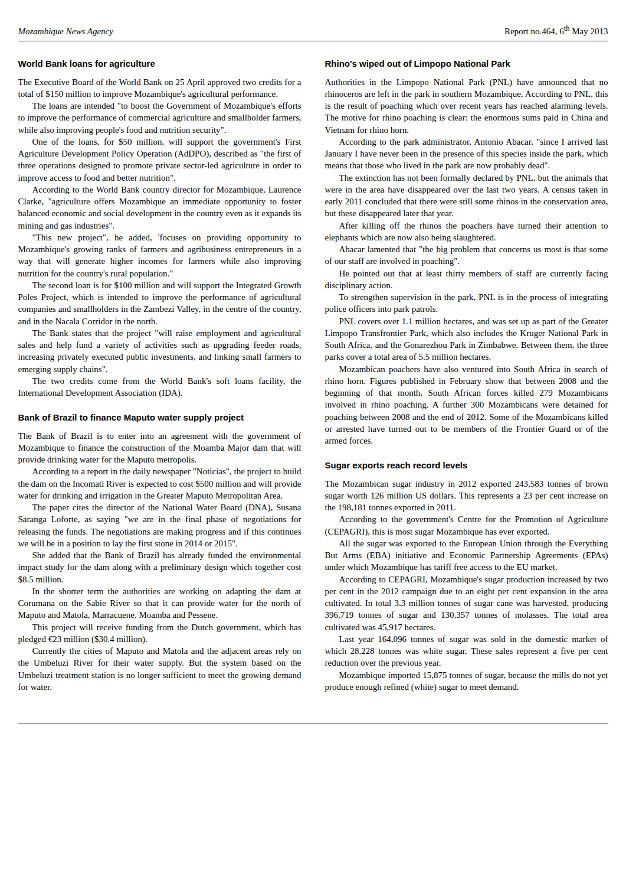Mozambique News Agency
Report no.464, 6th May 2013
World Bank loans for agriculture
The Executive Board of the World Bank on 25 April approved two credits for a total of $150 million to improve Mozambique's agricultural performance.
The loans are intended "to boost the Government of Mozambique's efforts to improve the performance of commercial agriculture and smallholder farmers, while also improving people's food and nutrition security".
One of the loans, for $50 million, will support the government's First Agriculture Development Policy Operation (AdDPO), described as "the first of three operations designed to promote private sector-led agriculture in order to improve access to food and better nutrition".
According to the World Bank country director for Mozambique, Laurence Clarke, "agriculture offers Mozambique an immediate opportunity to foster balanced economic and social development in the country even as it expands its mining and gas industries".
"This new project", he added, 'focuses on providing opportunity to Mozambique's growing ranks of farmers and agribusiness entrepreneurs in a way that will generate higher incomes for farmers while also improving nutrition for the country's rural population."
The second loan is for $100 million and will support the Integrated Growth Poles Project, which is intended to improve the performance of agricultural companies and smallholders in the Zambezi Valley, in the centre of the country, and in the Nacala Corridor in the north.
The Bank states that the project "will raise employment and agricultural sales and help fund a variety of activities such as upgrading feeder roads, increasing privately executed public investments, and linking small farmers to emerging supply chains".
The two credits come from the World Bank's soft loans facility, the International Development Association (IDA).
Bank of Brazil to finance Maputo water supply project
The Bank of Brazil is to enter into an agreement with the government of Mozambique to finance the construction of the Moamba Major dam that will provide drinking water for the Maputo metropolis.
According to a report in the daily newspaper "Noticias", the project to build the dam on the Incomati River is expected to cost $500 million and will provide water for drinking and irrigation in the Greater Maputo Metropolitan Area.
The paper cites the director of the National Water Board (DNA), Susana Saranga Loforte, as saying "we are in the final phase of negotiations for releasing the funds. The negotiations are making progress and if this continues we will be in a position to lay the first stone in 2014 or 2015".
She added that the Bank of Brazil has already funded the environmental impact study for the dam along with a preliminary design which together cost $8.5 million.
In the shorter term the authorities are working on adapting the dam at Corumana on the Sabie River so that it can provide water for the north of Maputo and Matola, Marracuene, Moamba and Pessene.
This project will receive funding from the Dutch government, which has pledged €23 million ($30.4 million).
Currently the cities of Maputo and Matola and the adjacent areas rely on the Umbeluzi River for their water supply. But the system based on the Umbeluzi treatment station is no longer sufficient to meet the growing demand for water.
Rhino's wiped out of Limpopo National Park
Authorities in the Limpopo National Park (PNL) have announced that no rhinoceros are left in the park in southern Mozambique. According to PNL, this is the result of poaching which over recent years has reached alarming levels. The motive for rhino poaching is clear: the enormous sums paid in China and Vietnam for rhino horn.
According to the park administrator, Antonio Abacar, "since I arrived last January I have never been in the presence of this species inside the park, which means that those who lived in the park are now probably dead".
The extinction has not been formally declared by PNL, but the animals that were in the area have disappeared over the last two years. A census taken in early 2011 concluded that there were still some rhinos in the conservation area, but these disappeared later that year.
After killing off the rhinos the poachers have turned their attention to elephants which are now also being slaughtered.
Abacar lamented that "the big problem that concerns us most is that some of our staff are involved in poaching".
He pointed out that at least thirty members of staff are currently facing disciplinary action.
To strengthen supervision in the park, PNL is in the process of integrating police officers into park patrols.
PNL covers over 1.1 million hectares, and was set up as part of the Greater Limpopo Transfrontier Park, which also includes the Kruger National Park in South Africa, and the Gonarezhou Park in Zimbabwe. Between them, the three parks cover a total area of 5.5 million hectares.
Mozambican poachers have also ventured into South Africa in search of rhino horn. Figures published in February show that between 2008 and the beginning of that month, South African forces killed 279 Mozambicans involved in rhino poaching. A further 300 Mozambicans were detained for poaching between 2008 and the end of 2012. Some of the Mozambicans killed or arrested have turned out to be members of the Frontier Guard or of the armed forces.
Sugar exports reach record levels
The Mozambican sugar industry in 2012 exported 243,583 tonnes of brown sugar worth 126 million US dollars. This represents a 23 per cent increase on the 198,181 tonnes exported in 2011.
According to the government's Centre for the Promotion of Agriculture (CEPAGRI), this is most sugar Mozambique has ever exported.
All the sugar was exported to the European Union through the Everything But Arms (EBA) initiative and Economic Partnership Agreements (EPAs) under which Mozambique has tariff free access to the EU market.
According to CEPAGRI, Mozambique's sugar production increased by two per cent in the 2012 campaign due to an eight per cent expansion in the area cultivated. In total 3.3 million tonnes of sugar cane was harvested, producing 396,719 tonnes of sugar and 130,357 tonnes of molasses. The total area cultivated was 45,917 hectares.
Last year 164,096 tonnes of sugar was sold in the domestic market of which 28,228 tonnes was white sugar. These sales represent a five per cent reduction over the previous year.
Mozambique imported 15,875 tonnes of sugar, because the mills do not yet produce enough refined (white) sugar to meet demand.